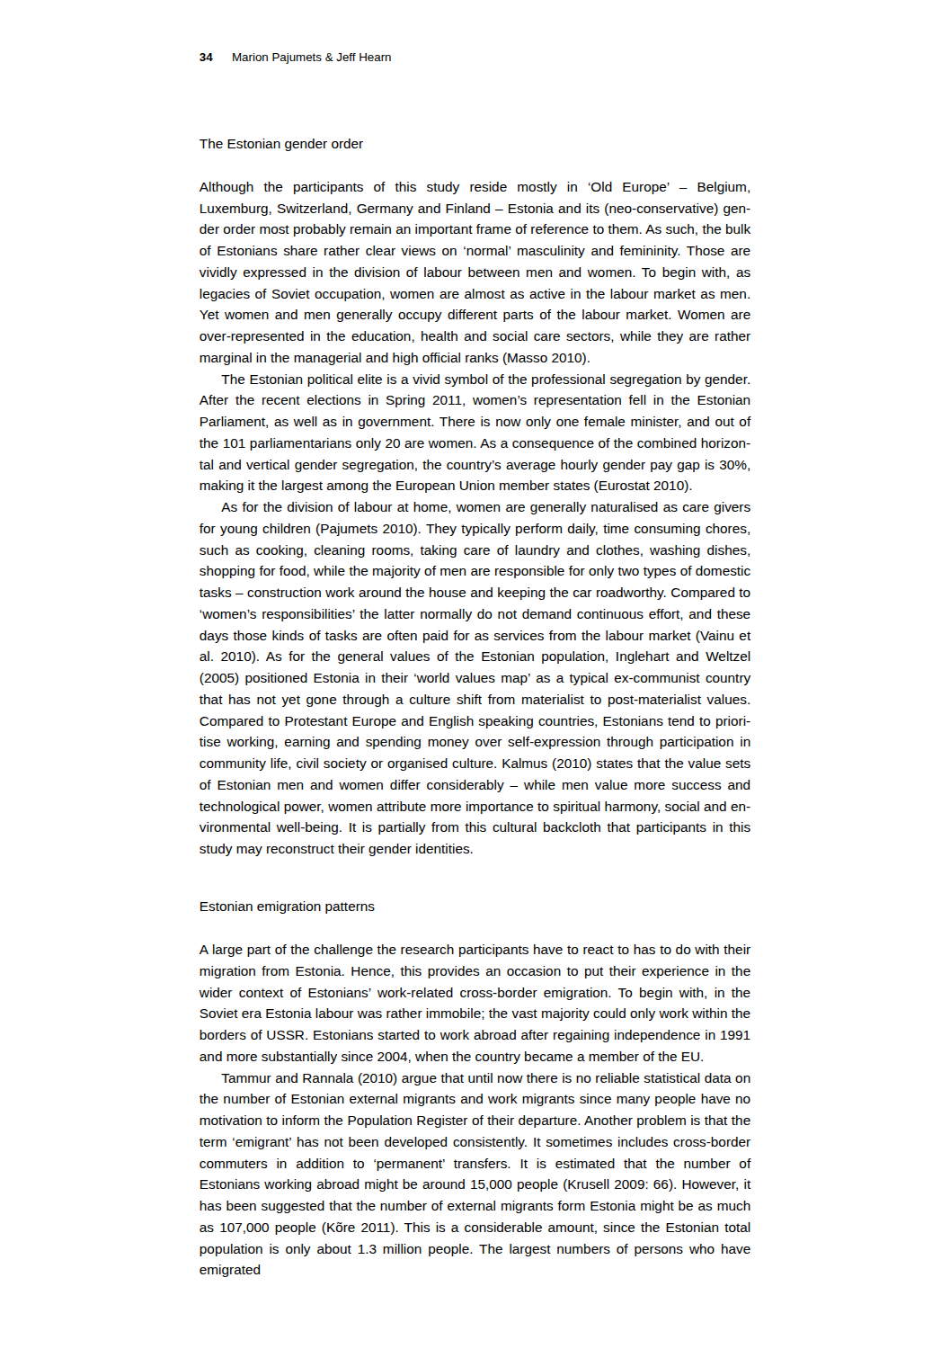34 Marion Pajumets & Jeff Hearn
The Estonian gender order
Although the participants of this study reside mostly in ‘Old Europe’ – Belgium, Luxemburg, Switzerland, Germany and Finland – Estonia and its (neo-conservative) gender order most probably remain an important frame of reference to them. As such, the bulk of Estonians share rather clear views on ‘normal’ masculinity and femininity. Those are vividly expressed in the division of labour between men and women. To begin with, as legacies of Soviet occupation, women are almost as active in the labour market as men. Yet women and men generally occupy different parts of the labour market. Women are over-represented in the education, health and social care sectors, while they are rather marginal in the managerial and high official ranks (Masso 2010).
The Estonian political elite is a vivid symbol of the professional segregation by gender. After the recent elections in Spring 2011, women’s representation fell in the Estonian Parliament, as well as in government. There is now only one female minister, and out of the 101 parliamentarians only 20 are women. As a consequence of the combined horizontal and vertical gender segregation, the country’s average hourly gender pay gap is 30%, making it the largest among the European Union member states (Eurostat 2010).
As for the division of labour at home, women are generally naturalised as care givers for young children (Pajumets 2010). They typically perform daily, time consuming chores, such as cooking, cleaning rooms, taking care of laundry and clothes, washing dishes, shopping for food, while the majority of men are responsible for only two types of domestic tasks – construction work around the house and keeping the car roadworthy. Compared to ‘women’s responsibilities’ the latter normally do not demand continuous effort, and these days those kinds of tasks are often paid for as services from the labour market (Vainu et al. 2010). As for the general values of the Estonian population, Inglehart and Weltzel (2005) positioned Estonia in their ‘world values map’ as a typical ex-communist country that has not yet gone through a culture shift from materialist to post-materialist values. Compared to Protestant Europe and English speaking countries, Estonians tend to prioritise working, earning and spending money over self-expression through participation in community life, civil society or organised culture. Kalmus (2010) states that the value sets of Estonian men and women differ considerably – while men value more success and technological power, women attribute more importance to spiritual harmony, social and environmental well-being. It is partially from this cultural backcloth that participants in this study may reconstruct their gender identities.
Estonian emigration patterns
A large part of the challenge the research participants have to react to has to do with their migration from Estonia. Hence, this provides an occasion to put their experience in the wider context of Estonians’ work-related cross-border emigration. To begin with, in the Soviet era Estonia labour was rather immobile; the vast majority could only work within the borders of USSR. Estonians started to work abroad after regaining independence in 1991 and more substantially since 2004, when the country became a member of the EU.
Tammur and Rannala (2010) argue that until now there is no reliable statistical data on the number of Estonian external migrants and work migrants since many people have no motivation to inform the Population Register of their departure. Another problem is that the term ‘emigrant’ has not been developed consistently. It sometimes includes cross-border commuters in addition to ‘permanent’ transfers. It is estimated that the number of Estonians working abroad might be around 15,000 people (Krusell 2009: 66). However, it has been suggested that the number of external migrants form Estonia might be as much as 107,000 people (Kõre 2011). This is a considerable amount, since the Estonian total population is only about 1.3 million people. The largest numbers of persons who have emigrated